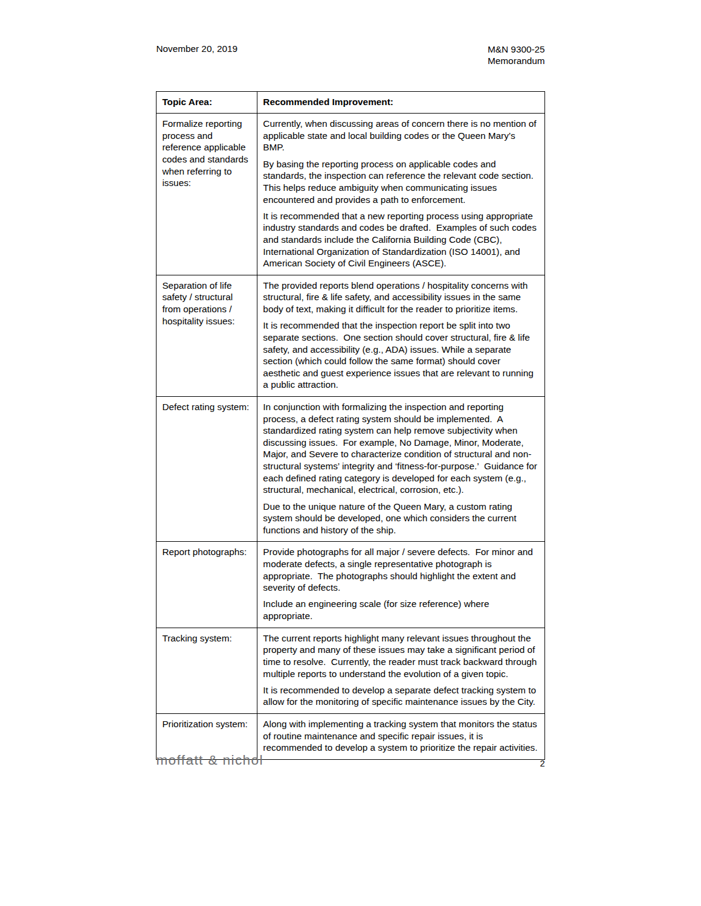November 20, 2019
M&N 9300-25
Memorandum
| Topic Area: | Recommended Improvement: |
| --- | --- |
| Formalize reporting process and reference applicable codes and standards when referring to issues: | Currently, when discussing areas of concern there is no mention of applicable state and local building codes or the Queen Mary’s BMP. By basing the reporting process on applicable codes and standards, the inspection can reference the relevant code section. This helps reduce ambiguity when communicating issues encountered and provides a path to enforcement. It is recommended that a new reporting process using appropriate industry standards and codes be drafted. Examples of such codes and standards include the California Building Code (CBC), International Organization of Standardization (ISO 14001), and American Society of Civil Engineers (ASCE). |
| Separation of life safety / structural from operations / hospitality issues: | The provided reports blend operations / hospitality concerns with structural, fire & life safety, and accessibility issues in the same body of text, making it difficult for the reader to prioritize items. It is recommended that the inspection report be split into two separate sections. One section should cover structural, fire & life safety, and accessibility (e.g., ADA) issues. While a separate section (which could follow the same format) should cover aesthetic and guest experience issues that are relevant to running a public attraction. |
| Defect rating system: | In conjunction with formalizing the inspection and reporting process, a defect rating system should be implemented. A standardized rating system can help remove subjectivity when discussing issues. For example, No Damage, Minor, Moderate, Major, and Severe to characterize condition of structural and non-structural systems’ integrity and ‘fitness-for-purpose.’ Guidance for each defined rating category is developed for each system (e.g., structural, mechanical, electrical, corrosion, etc.). Due to the unique nature of the Queen Mary, a custom rating system should be developed, one which considers the current functions and history of the ship. |
| Report photographs: | Provide photographs for all major / severe defects. For minor and moderate defects, a single representative photograph is appropriate. The photographs should highlight the extent and severity of defects. Include an engineering scale (for size reference) where appropriate. |
| Tracking system: | The current reports highlight many relevant issues throughout the property and many of these issues may take a significant period of time to resolve. Currently, the reader must track backward through multiple reports to understand the evolution of a given topic. It is recommended to develop a separate defect tracking system to allow for the monitoring of specific maintenance issues by the City. |
| Prioritization system: | Along with implementing a tracking system that monitors the status of routine maintenance and specific repair issues, it is recommended to develop a system to prioritize the repair activities. |
moffatt & nichol
2